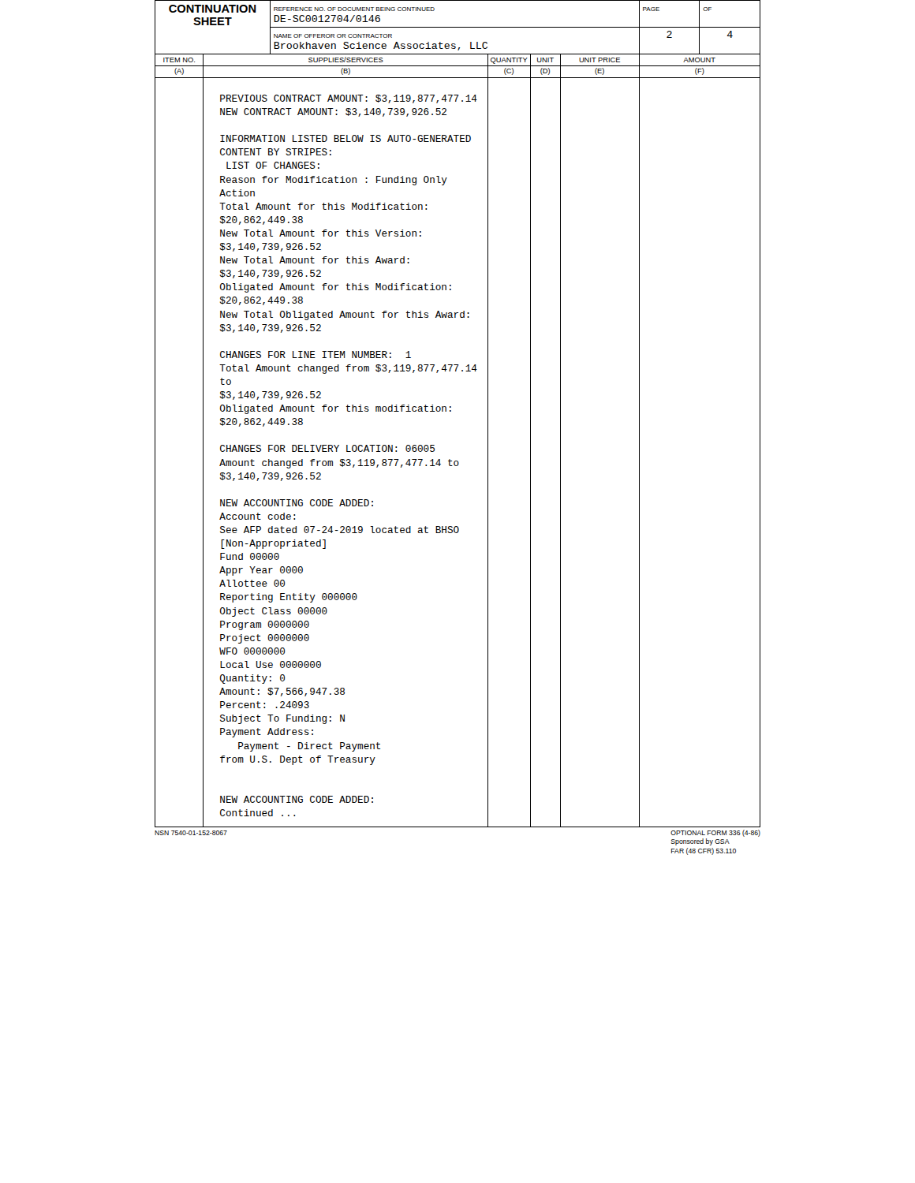| CONTINUATION SHEET | REFERENCE NO. OF DOCUMENT BEING CONTINUED DE-SC0012704/0146 | PAGE | OF |
| NAME OF OFFEROR OR CONTRACTOR Brookhaven Science Associates, LLC | 2 | 4 |
| ITEM NO. | SUPPLIES/SERVICES | QUANTITY | UNIT | UNIT PRICE | AMOUNT |
| (A) | (B) | (C) | (D) | (E) | (F) |
| | PREVIOUS CONTRACT AMOUNT: $3,119,877,477.14 NEW CONTRACT AMOUNT: $3,140,739,926.52 INFORMATION LISTED BELOW IS AUTO-GENERATED CONTENT BY STRIPES: LIST OF CHANGES: Reason for Modification : Funding Only Action Total Amount for this Modification: $20,862,449.38 New Total Amount for this Version: $3,140,739,926.52 New Total Amount for this Award: $3,140,739,926.52 Obligated Amount for this Modification: $20,862,449.38 New Total Obligated Amount for this Award: $3,140,739,926.52 CHANGES FOR LINE ITEM NUMBER: 1 Total Amount changed from $3,119,877,477.14 to $3,140,739,926.52 Obligated Amount for this modification: $20,862,449.38 CHANGES FOR DELIVERY LOCATION: 06005 Amount changed from $3,119,877,477.14 to $3,140,739,926.52 NEW ACCOUNTING CODE ADDED: Account code: See AFP dated 07-24-2019 located at BHSO [Non-Appropriated] Fund 00000 Appr Year 0000 Allottee 00 Reporting Entity 000000 Object Class 00000 Program 0000000 Project 0000000 WFO 0000000 Local Use 0000000 Quantity: 0 Amount: $7,566,947.38 Percent: .24093 Subject To Funding: N Payment Address: Payment - Direct Payment from U.S. Dept of Treasury NEW ACCOUNTING CODE ADDED: Continued ... | | | | |
NSN 7540-01-152-8067
OPTIONAL FORM 336 (4-86)
Sponsored by GSA
FAR (48 CFR) 53.110